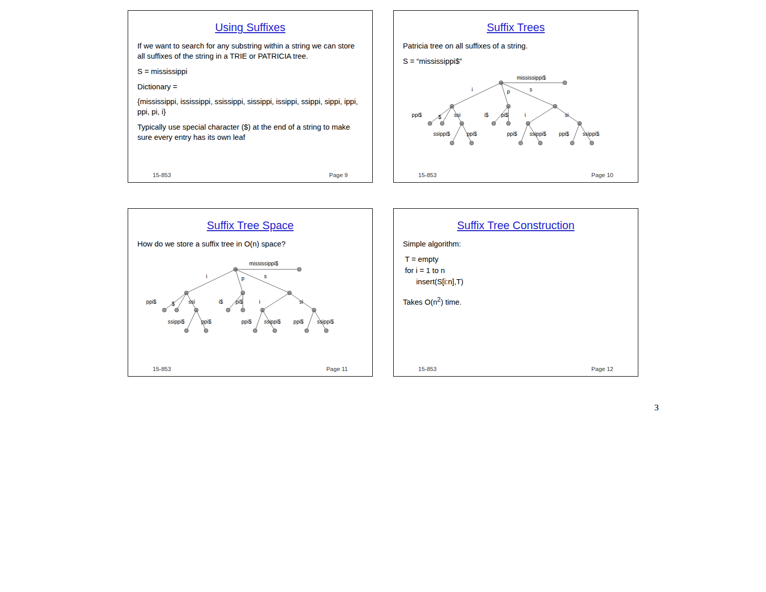Using Suffixes
If we want to search for any substring within a string we can store all suffixes of the string in a TRIE or PATRICIA tree.
S = mississippi
Dictionary =
{mississippi, ississippi, ssissippi, sissippi, issippi, ssippi, sippi, ippi, ppi, pi, i}
Typically use special character ($) at the end of a string to make sure every entry has its own leaf
15-853 Page 9
Suffix Trees
Patricia tree on all suffixes of a string.
S = “mississippi$”
mississippi$ i p s ppi$ $ ssi ssippi$ ppi$ i$ pi$ i si ppi$ ssippi$ ppi$ ssippi$
15-853 Page 10
Suffix Tree Space
How do we store a suffix tree in O(n) space?
mississippi$ i p s ppi$ $ ssi ssippi$ ppi$ i$ pi$ i si ppi$ ssippi$ ppi$ ssippi$
15-853 Page 11
Suffix Tree Construction
Simple algorithm:
T = empty
for i = 1 to n
insert(S[i:n],T)
Takes O(n2) time.
15-853 Page 12
3